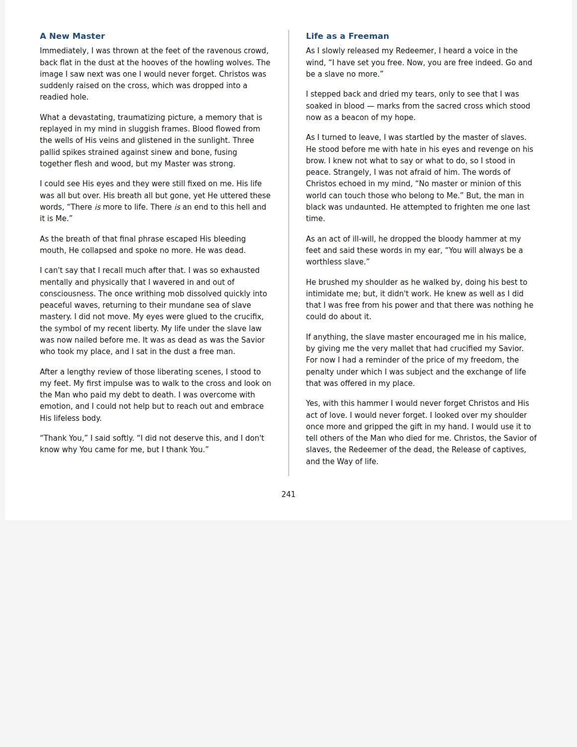A New Master
Immediately, I was thrown at the feet of the ravenous crowd, back flat in the dust at the hooves of the howling wolves. The image I saw next was one I would never forget. Christos was suddenly raised on the cross, which was dropped into a readied hole.
What a devastating, traumatizing picture, a memory that is replayed in my mind in sluggish frames. Blood flowed from the wells of His veins and glistened in the sunlight. Three pallid spikes strained against sinew and bone, fusing together flesh and wood, but my Master was strong.
I could see His eyes and they were still fixed on me. His life was all but over. His breath all but gone, yet He uttered these words, “There is more to life. There is an end to this hell and it is Me.”
As the breath of that final phrase escaped His bleeding mouth, He collapsed and spoke no more. He was dead.
I can't say that I recall much after that. I was so exhausted mentally and physically that I wavered in and out of consciousness. The once writhing mob dissolved quickly into peaceful waves, returning to their mundane sea of slave mastery. I did not move. My eyes were glued to the crucifix, the symbol of my recent liberty. My life under the slave law was now nailed before me. It was as dead as was the Savior who took my place, and I sat in the dust a free man.
After a lengthy review of those liberating scenes, I stood to my feet. My first impulse was to walk to the cross and look on the Man who paid my debt to death. I was overcome with emotion, and I could not help but to reach out and embrace His lifeless body.
“Thank You,” I said softly. “I did not deserve this, and I don't know why You came for me, but I thank You.”
Life as a Freeman
As I slowly released my Redeemer, I heard a voice in the wind, “I have set you free. Now, you are free indeed. Go and be a slave no more.”
I stepped back and dried my tears, only to see that I was soaked in blood — marks from the sacred cross which stood now as a beacon of my hope.
As I turned to leave, I was startled by the master of slaves. He stood before me with hate in his eyes and revenge on his brow. I knew not what to say or what to do, so I stood in peace. Strangely, I was not afraid of him. The words of Christos echoed in my mind, “No master or minion of this world can touch those who belong to Me.” But, the man in black was undaunted. He attempted to frighten me one last time.
As an act of ill-will, he dropped the bloody hammer at my feet and said these words in my ear, “You will always be a worthless slave.”
He brushed my shoulder as he walked by, doing his best to intimidate me; but, it didn't work. He knew as well as I did that I was free from his power and that there was nothing he could do about it.
If anything, the slave master encouraged me in his malice, by giving me the very mallet that had crucified my Savior. For now I had a reminder of the price of my freedom, the penalty under which I was subject and the exchange of life that was offered in my place.
Yes, with this hammer I would never forget Christos and His act of love. I would never forget. I looked over my shoulder once more and gripped the gift in my hand. I would use it to tell others of the Man who died for me. Christos, the Savior of slaves, the Redeemer of the dead, the Release of captives, and the Way of life.
241